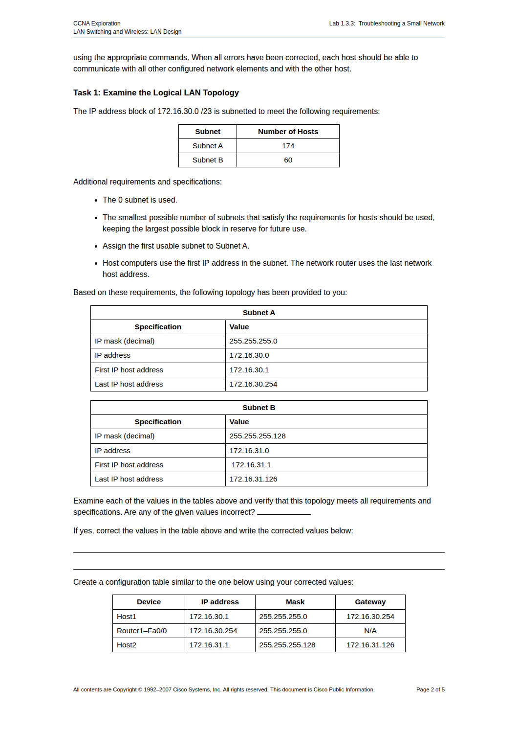CCNA Exploration
LAN Switching and Wireless: LAN Design
Lab 1.3.3: Troubleshooting a Small Network
using the appropriate commands. When all errors have been corrected, each host should be able to communicate with all other configured network elements and with the other host.
Task 1: Examine the Logical LAN Topology
The IP address block of 172.16.30.0 /23 is subnetted to meet the following requirements:
| Subnet | Number of Hosts |
| --- | --- |
| Subnet A | 174 |
| Subnet B | 60 |
Additional requirements and specifications:
The 0 subnet is used.
The smallest possible number of subnets that satisfy the requirements for hosts should be used, keeping the largest possible block in reserve for future use.
Assign the first usable subnet to Subnet A.
Host computers use the first IP address in the subnet. The network router uses the last network host address.
Based on these requirements, the following topology has been provided to you:
Subnet A
| Specification | Value |
| --- | --- |
| IP mask (decimal) | 255.255.255.0 |
| IP address | 172.16.30.0 |
| First IP host address | 172.16.30.1 |
| Last IP host address | 172.16.30.254 |
Subnet B
| Specification | Value |
| --- | --- |
| IP mask (decimal) | 255.255.255.128 |
| IP address | 172.16.31.0 |
| First IP host address | 172.16.31.1 |
| Last IP host address | 172.16.31.126 |
Examine each of the values in the tables above and verify that this topology meets all requirements and specifications. Are any of the given values incorrect?
If yes, correct the values in the table above and write the corrected values below:
Create a configuration table similar to the one below using your corrected values:
| Device | IP address | Mask | Gateway |
| --- | --- | --- | --- |
| Host1 | 172.16.30.1 | 255.255.255.0 | 172.16.30.254 |
| Router1–Fa0/0 | 172.16.30.254 | 255.255.255.0 | N/A |
| Host2 | 172.16.31.1 | 255.255.255.128 | 172.16.31.126 |
All contents are Copyright © 1992–2007 Cisco Systems, Inc. All rights reserved. This document is Cisco Public Information.
Page 2 of 5